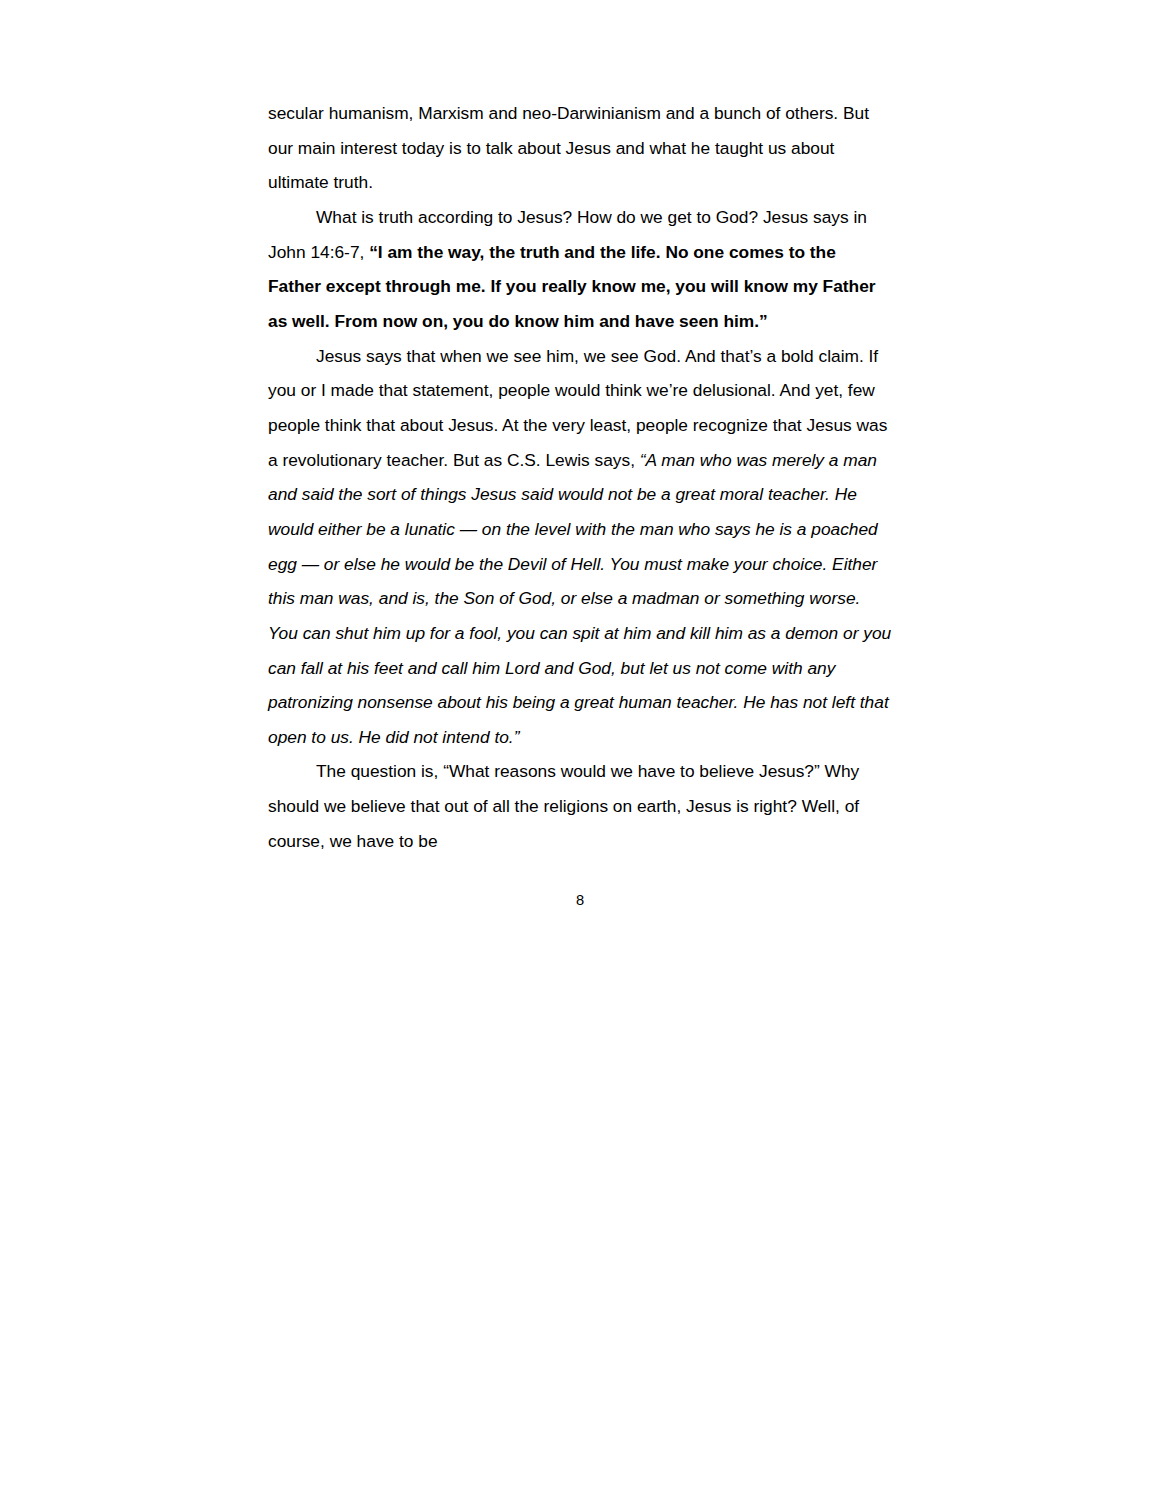secular humanism, Marxism and neo-Darwinianism and a bunch of others. But our main interest today is to talk about Jesus and what he taught us about ultimate truth.
What is truth according to Jesus? How do we get to God? Jesus says in John 14:6-7, “I am the way, the truth and the life. No one comes to the Father except through me. If you really know me, you will know my Father as well. From now on, you do know him and have seen him.”
Jesus says that when we see him, we see God. And that’s a bold claim. If you or I made that statement, people would think we’re delusional. And yet, few people think that about Jesus. At the very least, people recognize that Jesus was a revolutionary teacher. But as C.S. Lewis says, “A man who was merely a man and said the sort of things Jesus said would not be a great moral teacher. He would either be a lunatic — on the level with the man who says he is a poached egg — or else he would be the Devil of Hell. You must make your choice. Either this man was, and is, the Son of God, or else a madman or something worse. You can shut him up for a fool, you can spit at him and kill him as a demon or you can fall at his feet and call him Lord and God, but let us not come with any patronizing nonsense about his being a great human teacher. He has not left that open to us. He did not intend to.”
The question is, “What reasons would we have to believe Jesus?” Why should we believe that out of all the religions on earth, Jesus is right? Well, of course, we have to be
8